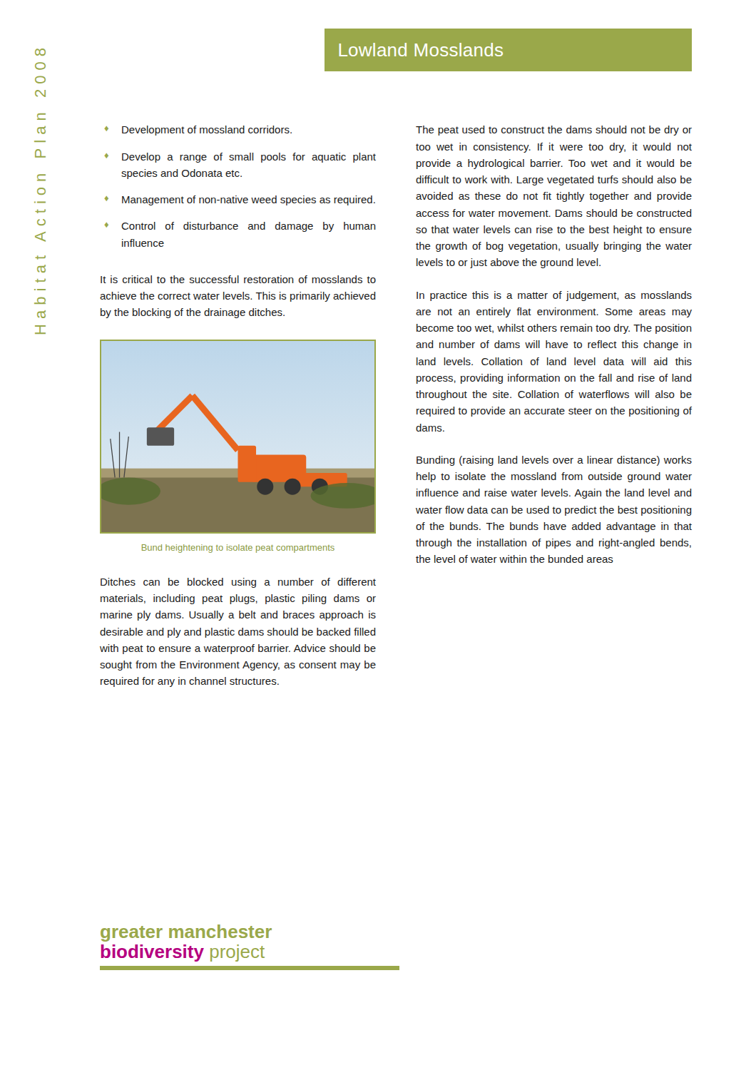Habitat Action Plan 2008
Lowland Mosslands
Development of mossland corridors.
Develop a range of small pools for aquatic plant species and Odonata etc.
Management of non-native weed species as required.
Control of disturbance and damage by human influence
It is critical to the successful restoration of mosslands to achieve the correct water levels. This is primarily achieved by the blocking of the drainage ditches.
Bund heightening to isolate peat compartments
Ditches can be blocked using a number of different materials, including peat plugs, plastic piling dams or marine ply dams. Usually a belt and braces approach is desirable and ply and plastic dams should be backed filled with peat to ensure a waterproof barrier. Advice should be sought from the Environment Agency, as consent may be required for any in channel structures.
The peat used to construct the dams should not be dry or too wet in consistency. If it were too dry, it would not provide a hydrological barrier. Too wet and it would be difficult to work with. Large vegetated turfs should also be avoided as these do not fit tightly together and provide access for water movement. Dams should be constructed so that water levels can rise to the best height to ensure the growth of bog vegetation, usually bringing the water levels to or just above the ground level.
In practice this is a matter of judgement, as mosslands are not an entirely flat environment. Some areas may become too wet, whilst others remain too dry. The position and number of dams will have to reflect this change in land levels. Collation of land level data will aid this process, providing information on the fall and rise of land throughout the site. Collation of waterflows will also be required to provide an accurate steer on the positioning of dams.
Bunding (raising land levels over a linear distance) works help to isolate the mossland from outside ground water influence and raise water levels. Again the land level and water flow data can be used to predict the best positioning of the bunds. The bunds have added advantage in that through the installation of pipes and right-angled bends, the level of water within the bunded areas
greater manchester
biodiversity project